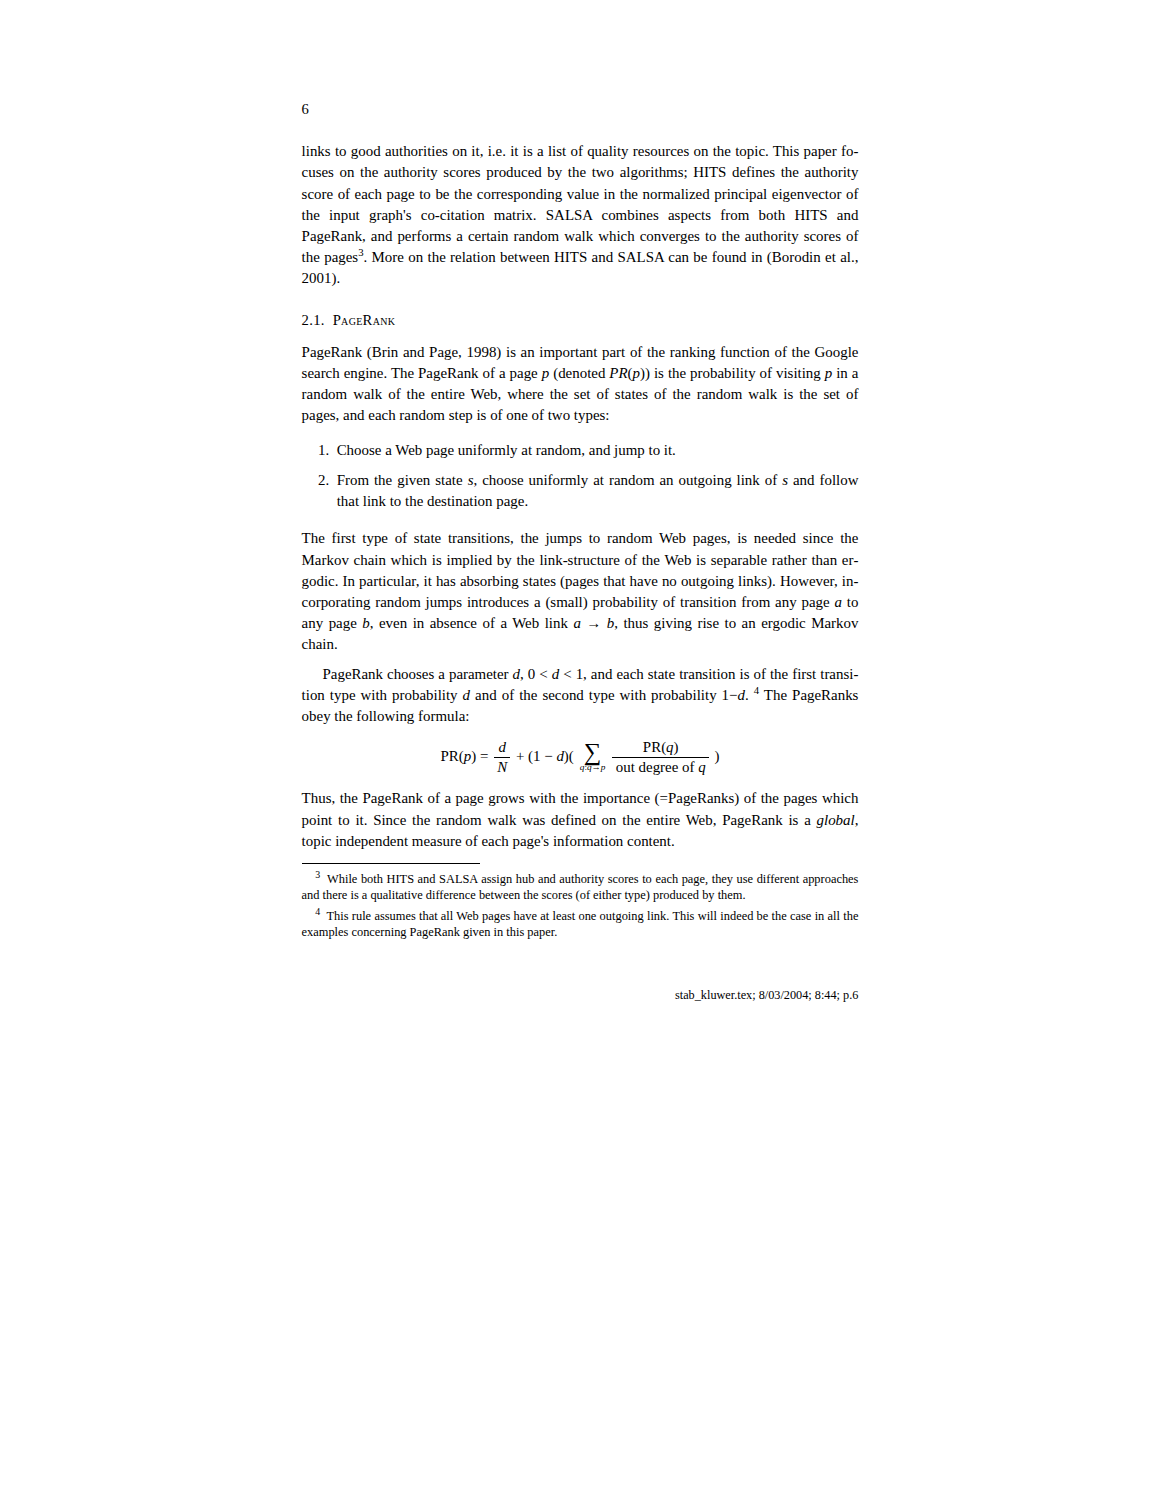6
links to good authorities on it, i.e. it is a list of quality resources on the topic. This paper focuses on the authority scores produced by the two algorithms; HITS defines the authority score of each page to be the corresponding value in the normalized principal eigenvector of the input graph's co-citation matrix. SALSA combines aspects from both HITS and PageRank, and performs a certain random walk which converges to the authority scores of the pages3. More on the relation between HITS and SALSA can be found in (Borodin et al., 2001).
2.1. PageRank
PageRank (Brin and Page, 1998) is an important part of the ranking function of the Google search engine. The PageRank of a page p (denoted PR(p)) is the probability of visiting p in a random walk of the entire Web, where the set of states of the random walk is the set of pages, and each random step is of one of two types:
Choose a Web page uniformly at random, and jump to it.
From the given state s, choose uniformly at random an outgoing link of s and follow that link to the destination page.
The first type of state transitions, the jumps to random Web pages, is needed since the Markov chain which is implied by the link-structure of the Web is separable rather than ergodic. In particular, it has absorbing states (pages that have no outgoing links). However, incorporating random jumps introduces a (small) probability of transition from any page a to any page b, even in absence of a Web link a → b, thus giving rise to an ergodic Markov chain.
PageRank chooses a parameter d, 0 < d < 1, and each state transition is of the first transition type with probability d and of the second type with probability 1−d. 4 The PageRanks obey the following formula:
PR(p) = dN + (1 − d)( ∑q:q→p PR(q) out degree of q )
Thus, the PageRank of a page grows with the importance (=PageRanks) of the pages which point to it. Since the random walk was defined on the entire Web, PageRank is a global, topic independent measure of each page's information content.
3 While both HITS and SALSA assign hub and authority scores to each page, they use different approaches and there is a qualitative difference between the scores (of either type) produced by them.
4 This rule assumes that all Web pages have at least one outgoing link. This will indeed be the case in all the examples concerning PageRank given in this paper.
stab_kluwer.tex; 8/03/2004; 8:44; p.6